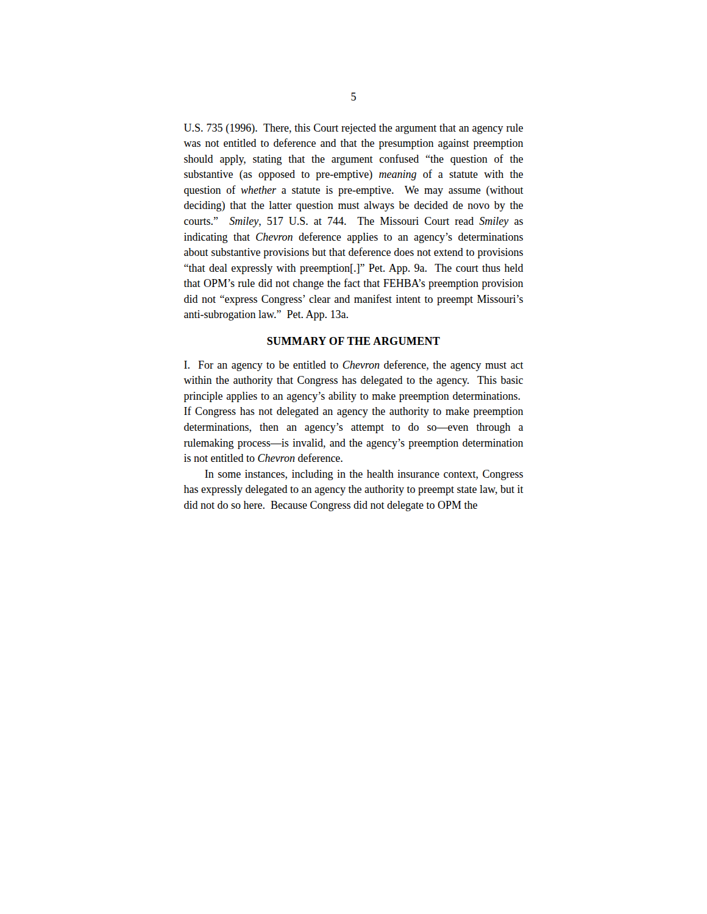5
U.S. 735 (1996). There, this Court rejected the argument that an agency rule was not entitled to deference and that the presumption against preemption should apply, stating that the argument confused “the question of the substantive (as opposed to pre-emptive) meaning of a statute with the question of whether a statute is pre-emptive. We may assume (without deciding) that the latter question must always be decided de novo by the courts.” Smiley, 517 U.S. at 744. The Missouri Court read Smiley as indicating that Chevron deference applies to an agency’s determinations about substantive provisions but that deference does not extend to provisions “that deal expressly with preemption[.]” Pet. App. 9a. The court thus held that OPM’s rule did not change the fact that FEHBA’s preemption provision did not “express Congress’ clear and manifest intent to preempt Missouri’s anti-subrogation law.” Pet. App. 13a.
SUMMARY OF THE ARGUMENT
I. For an agency to be entitled to Chevron deference, the agency must act within the authority that Congress has delegated to the agency. This basic principle applies to an agency’s ability to make preemption determinations. If Congress has not delegated an agency the authority to make preemption determinations, then an agency’s attempt to do so—even through a rulemaking process—is invalid, and the agency’s preemption determination is not entitled to Chevron deference.
In some instances, including in the health insurance context, Congress has expressly delegated to an agency the authority to preempt state law, but it did not do so here. Because Congress did not delegate to OPM the